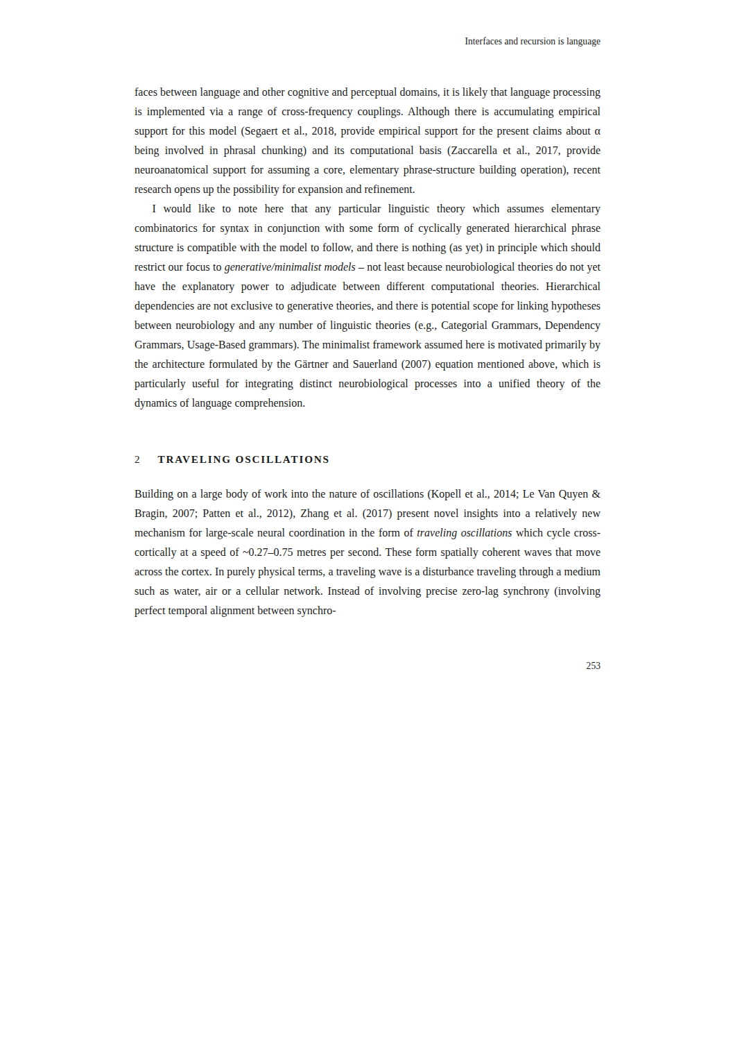Interfaces and recursion is language
faces between language and other cognitive and perceptual domains, it is likely that language processing is implemented via a range of cross-frequency couplings. Although there is accumulating empirical support for this model (Segaert et al., 2018, provide empirical support for the present claims about α being involved in phrasal chunking) and its computational basis (Zaccarella et al., 2017, provide neuroanatomical support for assuming a core, elementary phrase-structure building operation), recent research opens up the possibility for expansion and refinement.
I would like to note here that any particular linguistic theory which assumes elementary combinatorics for syntax in conjunction with some form of cyclically generated hierarchical phrase structure is compatible with the model to follow, and there is nothing (as yet) in principle which should restrict our focus to generative/minimalist models – not least because neurobiological theories do not yet have the explanatory power to adjudicate between different computational theories. Hierarchical dependencies are not exclusive to generative theories, and there is potential scope for linking hypotheses between neurobiology and any number of linguistic theories (e.g., Categorial Grammars, Dependency Grammars, Usage-Based grammars). The minimalist framework assumed here is motivated primarily by the architecture formulated by the Gärtner and Sauerland (2007) equation mentioned above, which is particularly useful for integrating distinct neurobiological processes into a unified theory of the dynamics of language comprehension.
2 Traveling oscillations
Building on a large body of work into the nature of oscillations (Kopell et al., 2014; Le Van Quyen & Bragin, 2007; Patten et al., 2012), Zhang et al. (2017) present novel insights into a relatively new mechanism for large-scale neural coordination in the form of traveling oscillations which cycle cross-cortically at a speed of ~0.27–0.75 metres per second. These form spatially coherent waves that move across the cortex. In purely physical terms, a traveling wave is a disturbance traveling through a medium such as water, air or a cellular network. Instead of involving precise zero-lag synchrony (involving perfect temporal alignment between synchro-
253